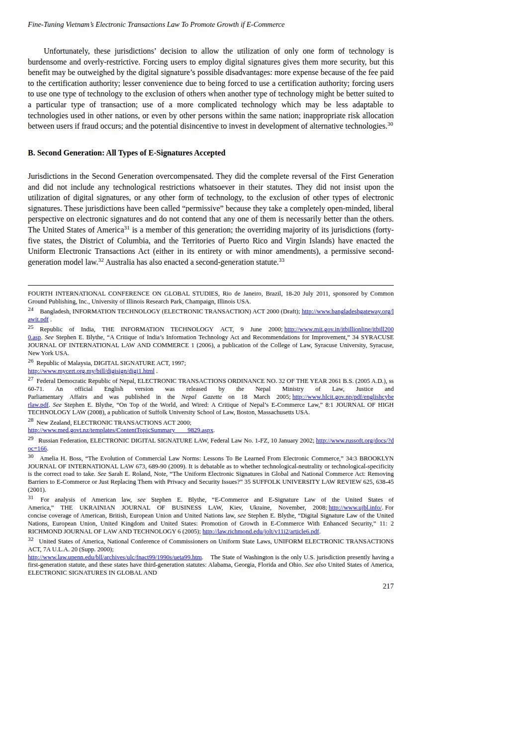Fine-Tuning Vietnam’s Electronic Transactions Law To Promote Growth if E-Commerce
Unfortunately, these jurisdictions’ decision to allow the utilization of only one form of technology is burdensome and overly-restrictive. Forcing users to employ digital signatures gives them more security, but this benefit may be outweighed by the digital signature’s possible disadvantages: more expense because of the fee paid to the certification authority; lesser convenience due to being forced to use a certification authority; forcing users to use one type of technology to the exclusion of others when another type of technology might be better suited to a particular type of transaction; use of a more complicated technology which may be less adaptable to technologies used in other nations, or even by other persons within the same nation; inappropriate risk allocation between users if fraud occurs; and the potential disincentive to invest in development of alternative technologies.30
B. Second Generation: All Types of E-Signatures Accepted
Jurisdictions in the Second Generation overcompensated. They did the complete reversal of the First Generation and did not include any technological restrictions whatsoever in their statutes. They did not insist upon the utilization of digital signatures, or any other form of technology, to the exclusion of other types of electronic signatures. These jurisdictions have been called “permissive” because they take a completely open-minded, liberal perspective on electronic signatures and do not contend that any one of them is necessarily better than the others. The United States of America31 is a member of this generation; the overriding majority of its jurisdictions (forty-five states, the District of Columbia, and the Territories of Puerto Rico and Virgin Islands) have enacted the Uniform Electronic Transactions Act (either in its entirety or with minor amendments), a permissive second-generation model law.32 Australia has also enacted a second-generation statute.33
FOURTH INTERNATIONAL CONFERENCE ON GLOBAL STUDIES, Rio de Janeiro, Brazil, 18-20 July 2011, sponsored by Common Ground Publishing, Inc., University of Illinois Research Park, Champaign, Illinois USA.
24 Bangladesh, INFORMATION TECHNOLOGY (ELECTRONIC TRANSACTION) ACT 2000 (Draft); http://www.bangladeshgateway.org/lawit.pdf .
25 Republic of India, THE INFORMATION TECHNOLOGY ACT, 9 June 2000; http://www.mit.gov.in/itbillionline/itbill2000.asp. See Stephen E. Blythe, “A Critique of India’s Information Technology Act and Recommendations for Improvement,” 34 SYRACUSE JOURNAL OF INTERNATIONAL LAW AND COMMERCE 1 (2006), a publication of the College of Law, Syracuse University, Syracuse, New York USA.
26 Republic of Malaysia, DIGITAL SIGNATURE ACT, 1997;
http://www.mycert.org.my/bill/digisign/digi1.html .
27 Federal Democratic Republic of Nepal, ELECTRONIC TRANSACTIONS ORDINANCE NO. 32 OF THE YEAR 2061 B.S. (2005 A.D.), ss 60-71. An official English version was released by the Nepal Ministry of Law, Justice and Parliamentary Affairs and was published in the Nepal Gazette on 18 March 2005; http://www.hlcit.gov.np/pdf/englishcyberlaw.pdf. See Stephen E. Blythe, “On Top of the World, and Wired: A Critique of Nepal’s E-Commerce Law,” 8:1 JOURNAL OF HIGH TECHNOLOGY LAW (2008), a publication of Suffolk University School of Law, Boston, Massachusetts USA.
28 New Zealand, ELECTRONIC TRANSACTIONS ACT 2000;
http://www.med.govt.nz/templates/ContentTopicSummary____9829.aspx.
29 Russian Federation, ELECTRONIC DIGITAL SIGNATURE LAW, Federal Law No. 1-FZ, 10 January 2002; http://www.russoft.org/docs/?doc=166.
30 Amelia H. Boss, “The Evolution of Commercial Law Norms: Lessons To Be Learned From Electronic Commerce,” 34:3 BROOKLYN JOURNAL OF INTERNATIONAL LAW 673, 689-90 (2009). It is debatable as to whether technological-neutrality or technological-specificity is the correct road to take. See Sarah E. Roland, Note, “The Uniform Electronic Signatures in Global and National Commerce Act: Removing Barriers to E-Commerce or Just Replacing Them with Privacy and Security Issues?” 35 SUFFOLK UNIVERSITY LAW REVIEW 625, 638-45 (2001).
31 For analysis of American law, see Stephen E. Blythe, “E-Commerce and E-Signature Law of the United States of America,” THE UKRAINIAN JOURNAL OF BUSINESS LAW, Kiev, Ukraine, November, 2008; http://www.ujbl.info/. For concise coverage of American, British, European Union and United Nations law, see Stephen E. Blythe, “Digital Signature Law of the United Nations, European Union, United Kingdom and United States: Promotion of Growth in E-Commerce With Enhanced Security,” 11: 2 RICHMOND JOURNAL OF LAW AND TECHNOLOGY 6 (2005); http://law.richmond.edu/jolt/v11i2/article6.pdf.
32 United States of America, National Conference of Commissioners on Uniform State Laws, UNIFORM ELECTRONIC TRANSACTIONS ACT, 7A U.L.A. 20 (Supp. 2000);
http://www.law.upenn.edu/bll/archives/ulc/fnact99/1990s/ueta99.htm. The State of Washington is the only U.S. jurisdiction presently having a first-generation statute, and these states have third-generation statutes: Alabama, Georgia, Florida and Ohio. See also United States of America, ELECTRONIC SIGNATURES IN GLOBAL AND
217